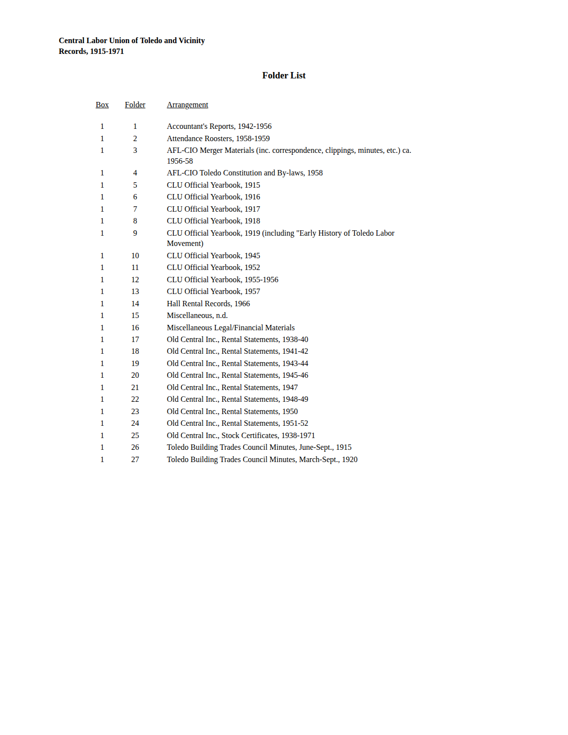Central Labor Union of Toledo and Vicinity
Records, 1915-1971
Folder List
| Box | Folder | Arrangement |
| --- | --- | --- |
| 1 | 1 | Accountant's Reports, 1942-1956 |
| 1 | 2 | Attendance Roosters, 1958-1959 |
| 1 | 3 | AFL-CIO Merger Materials (inc. correspondence, clippings, minutes, etc.) ca. 1956-58 |
| 1 | 4 | AFL-CIO Toledo Constitution and By-laws, 1958 |
| 1 | 5 | CLU Official Yearbook, 1915 |
| 1 | 6 | CLU Official Yearbook, 1916 |
| 1 | 7 | CLU Official Yearbook, 1917 |
| 1 | 8 | CLU Official Yearbook, 1918 |
| 1 | 9 | CLU Official Yearbook, 1919 (including "Early History of Toledo Labor Movement) |
| 1 | 10 | CLU Official Yearbook, 1945 |
| 1 | 11 | CLU Official Yearbook, 1952 |
| 1 | 12 | CLU Official Yearbook, 1955-1956 |
| 1 | 13 | CLU Official Yearbook, 1957 |
| 1 | 14 | Hall Rental Records, 1966 |
| 1 | 15 | Miscellaneous, n.d. |
| 1 | 16 | Miscellaneous Legal/Financial Materials |
| 1 | 17 | Old Central Inc., Rental Statements, 1938-40 |
| 1 | 18 | Old Central Inc., Rental Statements, 1941-42 |
| 1 | 19 | Old Central Inc., Rental Statements, 1943-44 |
| 1 | 20 | Old Central Inc., Rental Statements, 1945-46 |
| 1 | 21 | Old Central Inc., Rental Statements, 1947 |
| 1 | 22 | Old Central Inc., Rental Statements, 1948-49 |
| 1 | 23 | Old Central Inc., Rental Statements, 1950 |
| 1 | 24 | Old Central Inc., Rental Statements, 1951-52 |
| 1 | 25 | Old Central Inc., Stock Certificates, 1938-1971 |
| 1 | 26 | Toledo Building Trades Council Minutes, June-Sept., 1915 |
| 1 | 27 | Toledo Building Trades Council Minutes, March-Sept., 1920 |